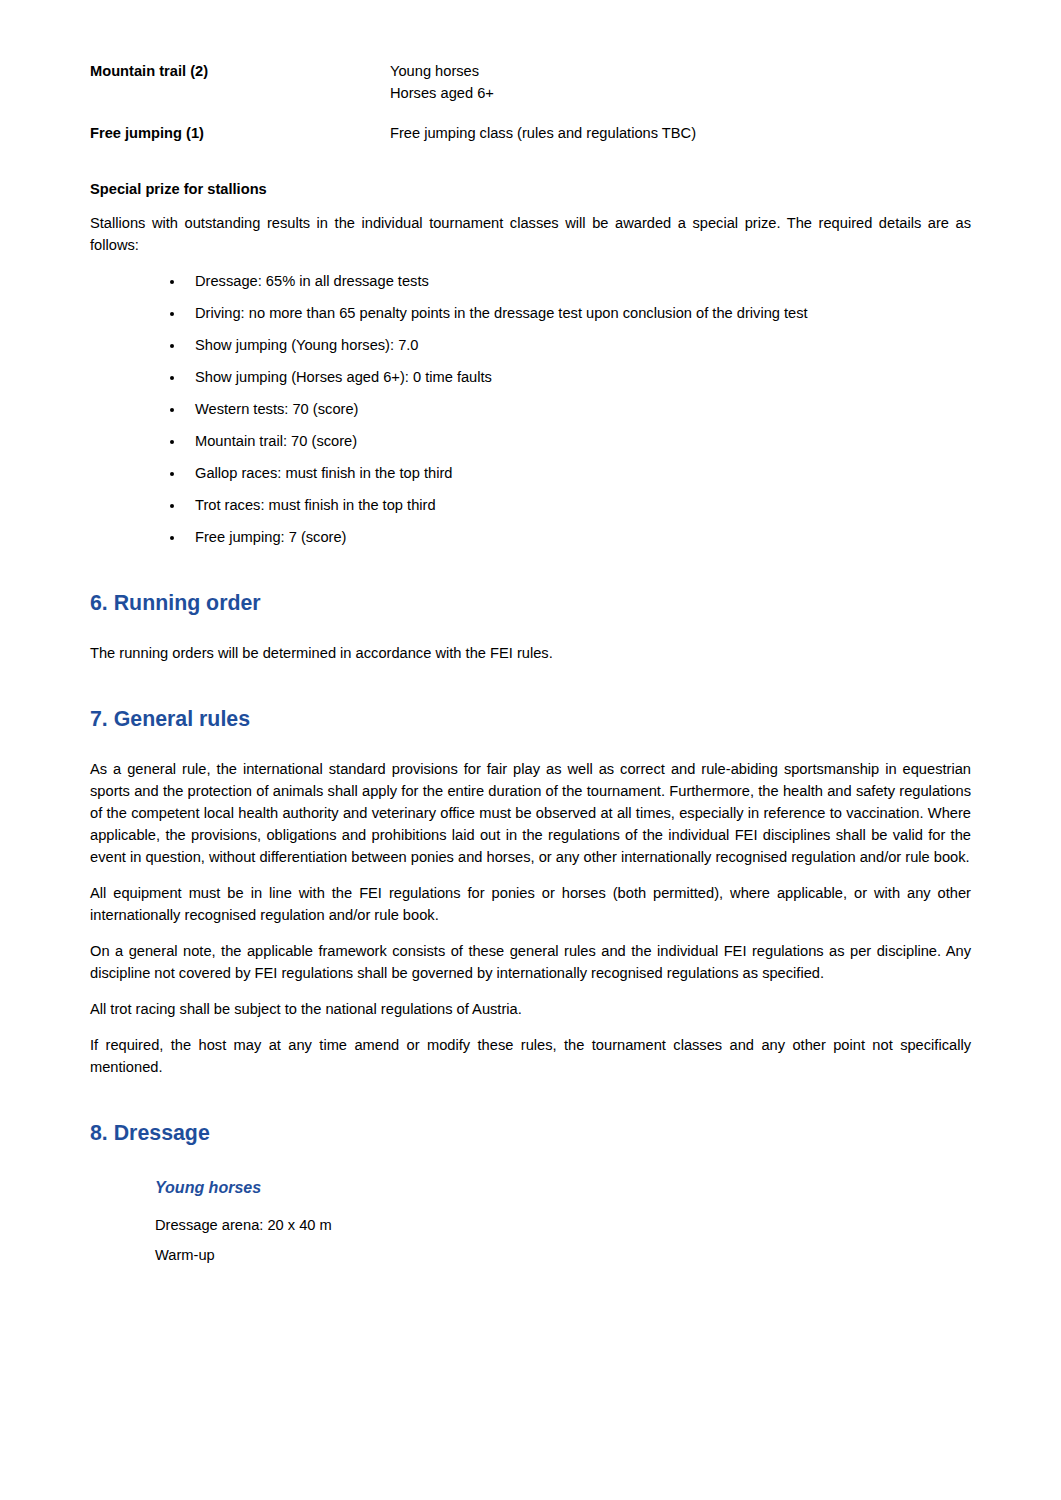Mountain trail (2)
Young horses
Horses aged 6+
Free jumping (1)
Free jumping class (rules and regulations TBC)
Special prize for stallions
Stallions with outstanding results in the individual tournament classes will be awarded a special prize. The required details are as follows:
Dressage: 65% in all dressage tests
Driving: no more than 65 penalty points in the dressage test upon conclusion of the driving test
Show jumping (Young horses): 7.0
Show jumping (Horses aged 6+): 0 time faults
Western tests: 70 (score)
Mountain trail: 70 (score)
Gallop races: must finish in the top third
Trot races: must finish in the top third
Free jumping: 7 (score)
6. Running order
The running orders will be determined in accordance with the FEI rules.
7. General rules
As a general rule, the international standard provisions for fair play as well as correct and rule-abiding sportsmanship in equestrian sports and the protection of animals shall apply for the entire duration of the tournament. Furthermore, the health and safety regulations of the competent local health authority and veterinary office must be observed at all times, especially in reference to vaccination. Where applicable, the provisions, obligations and prohibitions laid out in the regulations of the individual FEI disciplines shall be valid for the event in question, without differentiation between ponies and horses, or any other internationally recognised regulation and/or rule book.
All equipment must be in line with the FEI regulations for ponies or horses (both permitted), where applicable, or with any other internationally recognised regulation and/or rule book.
On a general note, the applicable framework consists of these general rules and the individual FEI regulations as per discipline. Any discipline not covered by FEI regulations shall be governed by internationally recognised regulations as specified.
All trot racing shall be subject to the national regulations of Austria.
If required, the host may at any time amend or modify these rules, the tournament classes and any other point not specifically mentioned.
8. Dressage
Young horses
Dressage arena: 20 x 40 m
Warm-up